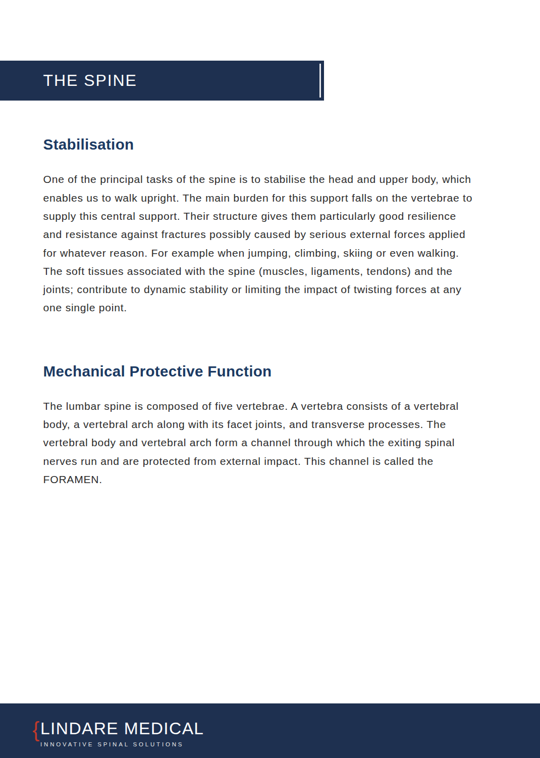THE SPINE
Stabilisation
One of the principal tasks of the spine is to stabilise the head and upper body, which enables us to walk upright. The main burden for this support falls on the vertebrae to supply this central support. Their structure gives them particularly good resilience and resistance against fractures possibly caused by serious external forces applied for whatever reason. For example when jumping, climbing, skiing or even walking. The soft tissues associated with the spine (muscles, ligaments, tendons) and the joints; contribute to dynamic stability or limiting the impact of twisting forces at any one single point.
Mechanical Protective Function
The lumbar spine is composed of five vertebrae. A vertebra consists of a vertebral body, a vertebral arch along with its facet joints, and transverse processes. The vertebral body and vertebral arch form a channel through which the exiting spinal nerves run and are protected from external impact. This channel is called the FORAMEN.
{ LINDARE MEDICAL INNOVATIVE SPINAL SOLUTIONS